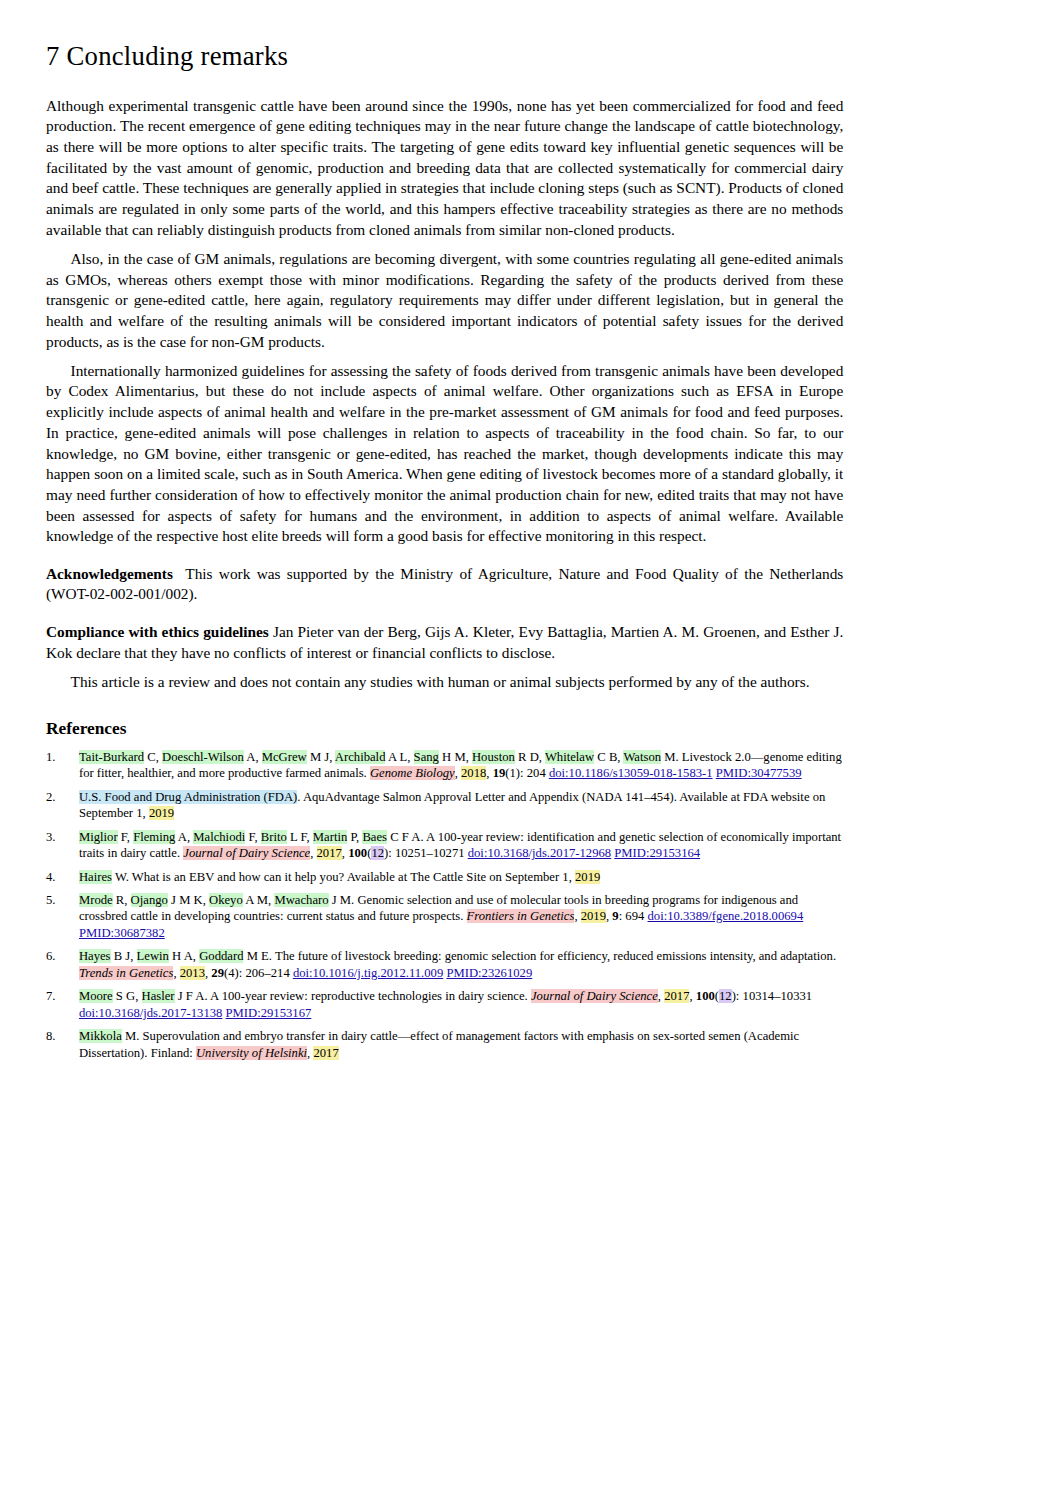7 Concluding remarks
Although experimental transgenic cattle have been around since the 1990s, none has yet been commercialized for food and feed production. The recent emergence of gene editing techniques may in the near future change the landscape of cattle biotechnology, as there will be more options to alter specific traits. The targeting of gene edits toward key influential genetic sequences will be facilitated by the vast amount of genomic, production and breeding data that are collected systematically for commercial dairy and beef cattle. These techniques are generally applied in strategies that include cloning steps (such as SCNT). Products of cloned animals are regulated in only some parts of the world, and this hampers effective traceability strategies as there are no methods available that can reliably distinguish products from cloned animals from similar non-cloned products.
Also, in the case of GM animals, regulations are becoming divergent, with some countries regulating all gene-edited animals as GMOs, whereas others exempt those with minor modifications. Regarding the safety of the products derived from these transgenic or gene-edited cattle, here again, regulatory requirements may differ under different legislation, but in general the health and welfare of the resulting animals will be considered important indicators of potential safety issues for the derived products, as is the case for non-GM products.
Internationally harmonized guidelines for assessing the safety of foods derived from transgenic animals have been developed by Codex Alimentarius, but these do not include aspects of animal welfare. Other organizations such as EFSA in Europe explicitly include aspects of animal health and welfare in the pre-market assessment of GM animals for food and feed purposes. In practice, gene-edited animals will pose challenges in relation to aspects of traceability in the food chain. So far, to our knowledge, no GM bovine, either transgenic or gene-edited, has reached the market, though developments indicate this may happen soon on a limited scale, such as in South America. When gene editing of livestock becomes more of a standard globally, it may need further consideration of how to effectively monitor the animal production chain for new, edited traits that may not have been assessed for aspects of safety for humans and the environment, in addition to aspects of animal welfare. Available knowledge of the respective host elite breeds will form a good basis for effective monitoring in this respect.
Acknowledgements This work was supported by the Ministry of Agriculture, Nature and Food Quality of the Netherlands (WOT-02-002-001/002).
Compliance with ethics guidelines Jan Pieter van der Berg, Gijs A. Kleter, Evy Battaglia, Martien A. M. Groenen, and Esther J. Kok declare that they have no conflicts of interest or financial conflicts to disclose.
This article is a review and does not contain any studies with human or animal subjects performed by any of the authors.
References
1. Tait-Burkard C, Doeschl-Wilson A, McGrew M J, Archibald A L, Sang H M, Houston R D, Whitelaw C B, Watson M. Livestock 2.0—genome editing for fitter, healthier, and more productive farmed animals. Genome Biology, 2018, 19(1): 204 doi:10.1186/s13059-018-1583-1 PMID:30477539
2. U.S. Food and Drug Administration (FDA). AquAdvantage Salmon Approval Letter and Appendix (NADA 141–454). Available at FDA website on September 1, 2019
3. Miglior F, Fleming A, Malchiodi F, Brito L F, Martin P, Baes C F A. A 100-year review: identification and genetic selection of economically important traits in dairy cattle. Journal of Dairy Science, 2017, 100(12): 10251–10271 doi:10.3168/jds.2017-12968 PMID:29153164
4. Haires W. What is an EBV and how can it help you? Available at The Cattle Site on September 1, 2019
5. Mrode R, Ojango J M K, Okeyo A M, Mwacharo J M. Genomic selection and use of molecular tools in breeding programs for indigenous and crossbred cattle in developing countries: current status and future prospects. Frontiers in Genetics, 2019, 9: 694 doi:10.3389/fgene.2018.00694 PMID:30687382
6. Hayes B J, Lewin H A, Goddard M E. The future of livestock breeding: genomic selection for efficiency, reduced emissions intensity, and adaptation. Trends in Genetics, 2013, 29(4): 206–214 doi:10.1016/j.tig.2012.11.009 PMID:23261029
7. Moore S G, Hasler J F A. A 100-year review: reproductive technologies in dairy science. Journal of Dairy Science, 2017, 100(12): 10314–10331 doi:10.3168/jds.2017-13138 PMID:29153167
8. Mikkola M. Superovulation and embryo transfer in dairy cattle—effect of management factors with emphasis on sex-sorted semen (Academic Dissertation). Finland: University of Helsinki, 2017